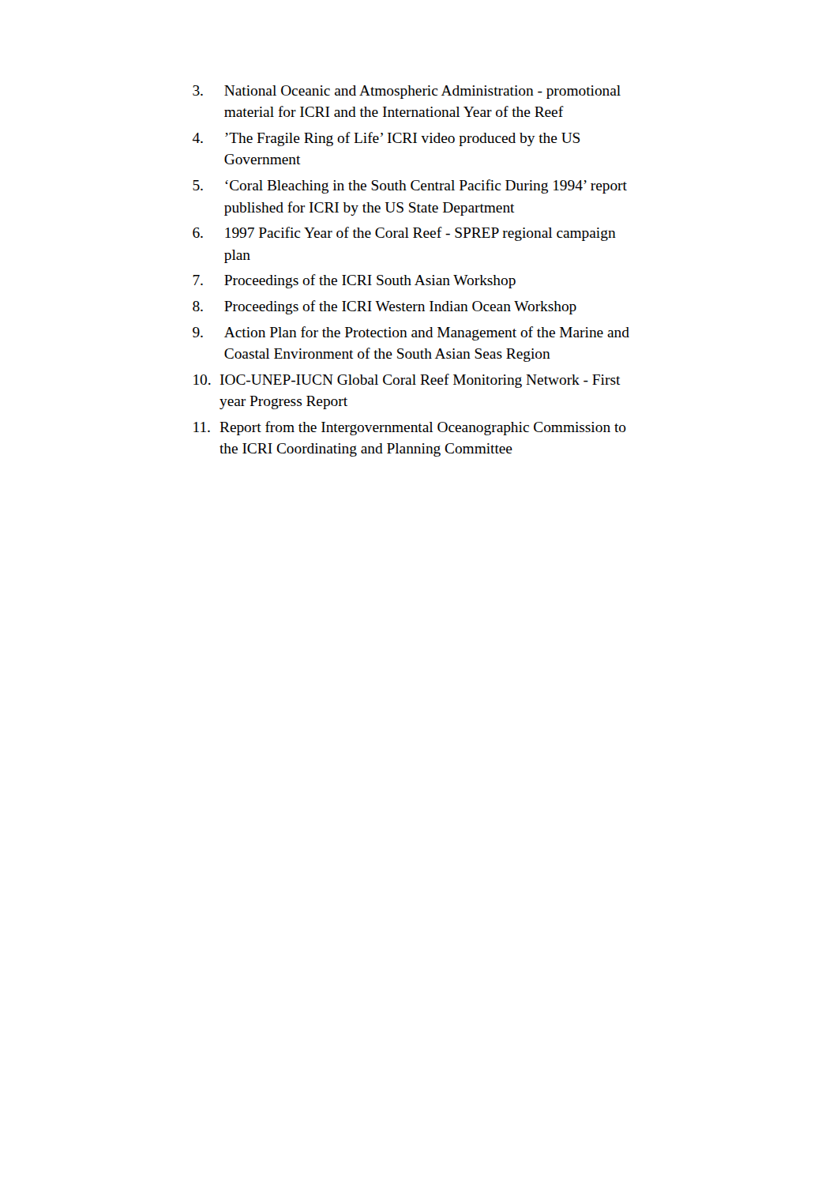3. National Oceanic and Atmospheric Administration - promotional material for ICRI and the International Year of the Reef
4.’The Fragile Ring of Life’ ICRI video produced by the US Government
5.‘Coral Bleaching in the South Central Pacific During 1994’ report published for ICRI by the US State Department
6. 1997 Pacific Year of the Coral Reef - SPREP regional campaign plan
7. Proceedings of the ICRI South Asian Workshop
8. Proceedings of the ICRI Western Indian Ocean Workshop
9. Action Plan for the Protection and Management of the Marine and Coastal Environment of the South Asian Seas Region
10. IOC-UNEP-IUCN Global Coral Reef Monitoring Network - First year Progress Report
11. Report from the Intergovernmental Oceanographic Commission to the ICRI Coordinating and Planning Committee